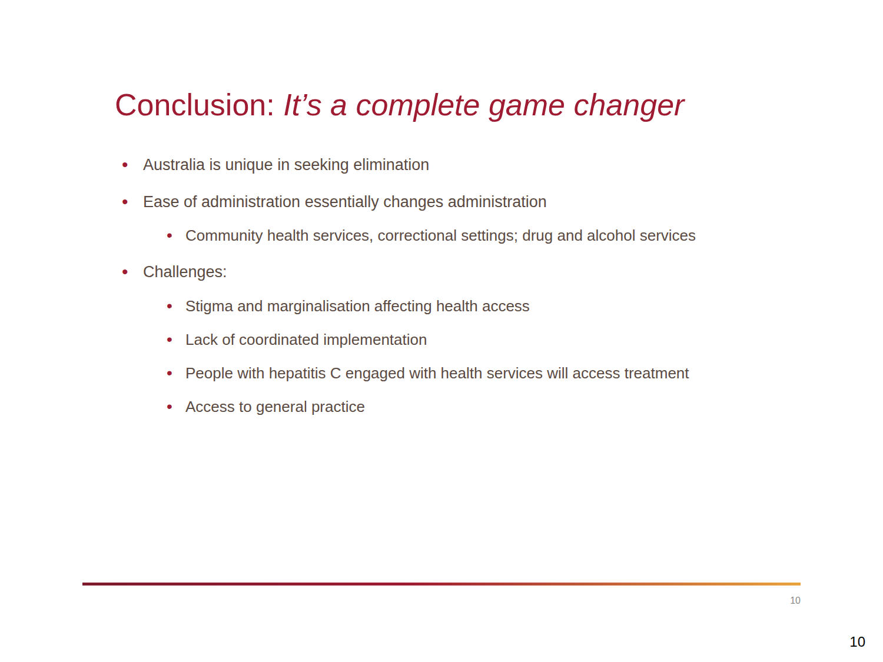Conclusion: It’s a complete game changer
Australia is unique in seeking elimination
Ease of administration essentially changes administration
Community health services, correctional settings; drug and alcohol services
Challenges:
Stigma and marginalisation affecting health access
Lack of coordinated implementation
People with hepatitis C engaged with health services will access treatment
Access to general practice
10
10